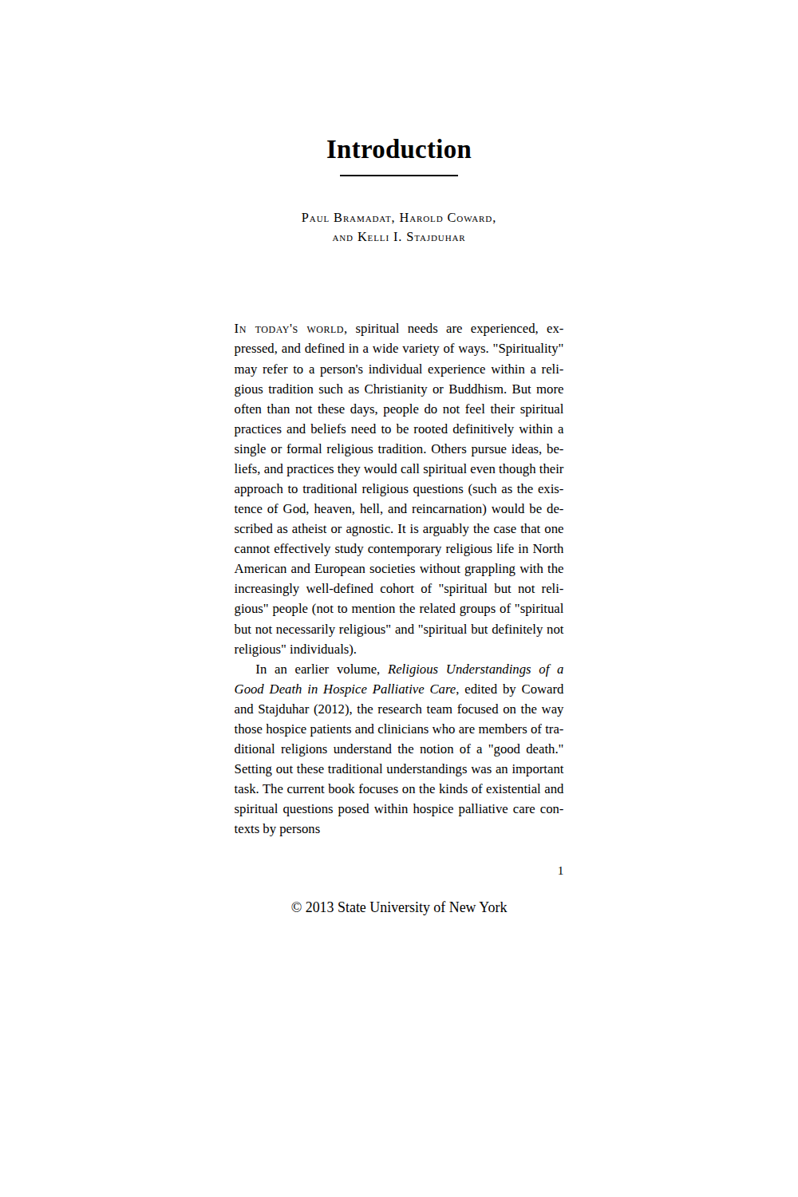Introduction
Paul Bramadat, Harold Coward,
and Kelli I. Stajduhar
In today's world, spiritual needs are experienced, expressed, and defined in a wide variety of ways. "Spirituality" may refer to a person's individual experience within a religious tradition such as Christianity or Buddhism. But more often than not these days, people do not feel their spiritual practices and beliefs need to be rooted definitively within a single or formal religious tradition. Others pursue ideas, beliefs, and practices they would call spiritual even though their approach to traditional religious questions (such as the existence of God, heaven, hell, and reincarnation) would be described as atheist or agnostic. It is arguably the case that one cannot effectively study contemporary religious life in North American and European societies without grappling with the increasingly well-defined cohort of "spiritual but not religious" people (not to mention the related groups of "spiritual but not necessarily religious" and "spiritual but definitely not religious" individuals).
In an earlier volume, Religious Understandings of a Good Death in Hospice Palliative Care, edited by Coward and Stajduhar (2012), the research team focused on the way those hospice patients and clinicians who are members of traditional religions understand the notion of a "good death." Setting out these traditional understandings was an important task. The current book focuses on the kinds of existential and spiritual questions posed within hospice palliative care contexts by persons
1
© 2013 State University of New York